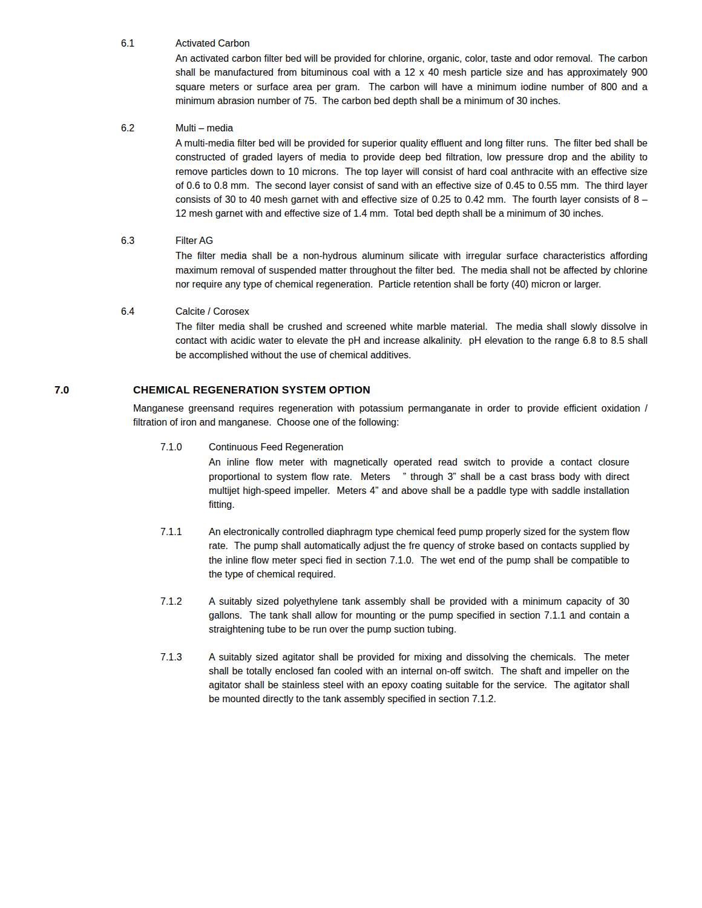6.1
Activated Carbon
An activated carbon filter bed will be provided for chlorine, organic, color, taste and odor removal. The carbon shall be manufactured from bituminous coal with a 12 x 40 mesh particle size and has approximately 900 square meters or surface area per gram. The carbon will have a minimum iodine number of 800 and a minimum abrasion number of 75. The carbon bed depth shall be a minimum of 30 inches.
6.2
Multi – media
A multi-media filter bed will be provided for superior quality effluent and long filter runs. The filter bed shall be constructed of graded layers of media to provide deep bed filtration, low pressure drop and the ability to remove particles down to 10 microns. The top layer will consist of hard coal anthracite with an effective size of 0.6 to 0.8 mm. The second layer consist of sand with an effective size of 0.45 to 0.55 mm. The third layer consists of 30 to 40 mesh garnet with and effective size of 0.25 to 0.42 mm. The fourth layer consists of 8 – 12 mesh garnet with and effective size of 1.4 mm. Total bed depth shall be a minimum of 30 inches.
6.3
Filter AG
The filter media shall be a non-hydrous aluminum silicate with irregular surface characteristics affording maximum removal of suspended matter throughout the filter bed. The media shall not be affected by chlorine nor require any type of chemical regeneration. Particle retention shall be forty (40) micron or larger.
6.4
Calcite / Corosex
The filter media shall be crushed and screened white marble material. The media shall slowly dissolve in contact with acidic water to elevate the pH and increase alkalinity. pH elevation to the range 6.8 to 8.5 shall be accomplished without the use of chemical additives.
7.0
CHEMICAL REGENERATION SYSTEM OPTION
Manganese greensand requires regeneration with potassium permanganate in order to provide efficient oxidation / filtration of iron and manganese. Choose one of the following:
7.1.0
Continuous Feed Regeneration
An inline flow meter with magnetically operated read switch to provide a contact closure proportional to system flow rate. Meters ” through 3” shall be a cast brass body with direct multijet high-speed impeller. Meters 4” and above shall be a paddle type with saddle installation fitting.
7.1.1
An electronically controlled diaphragm type chemical feed pump properly sized for the system flow rate. The pump shall automatically adjust the fre quency of stroke based on contacts supplied by the inline flow meter speci fied in section 7.1.0. The wet end of the pump shall be compatible to the type of chemical required.
7.1.2
A suitably sized polyethylene tank assembly shall be provided with a minimum capacity of 30 gallons. The tank shall allow for mounting or the pump specified in section 7.1.1 and contain a straightening tube to be run over the pump suction tubing.
7.1.3
A suitably sized agitator shall be provided for mixing and dissolving the chemicals. The meter shall be totally enclosed fan cooled with an internal on-off switch. The shaft and impeller on the agitator shall be stainless steel with an epoxy coating suitable for the service. The agitator shall be mounted directly to the tank assembly specified in section 7.1.2.